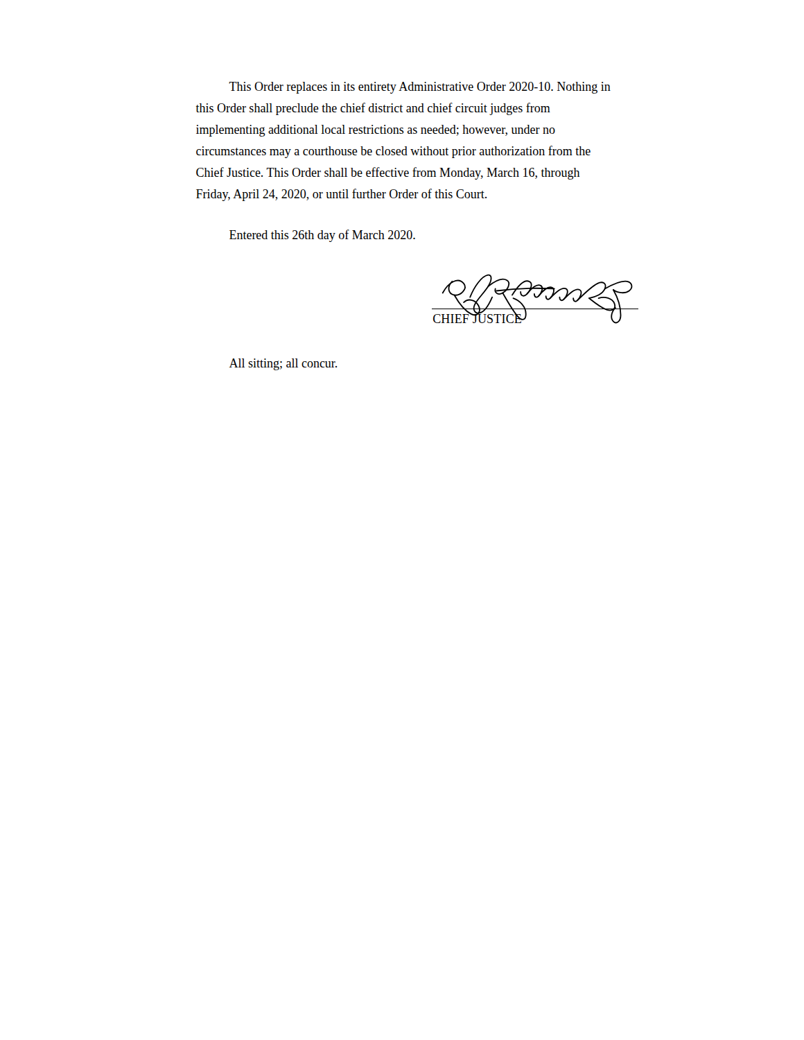This Order replaces in its entirety Administrative Order 2020-10. Nothing in this Order shall preclude the chief district and chief circuit judges from implementing additional local restrictions as needed; however, under no circumstances may a courthouse be closed without prior authorization from the Chief Justice. This Order shall be effective from Monday, March 16, through Friday, April 24, 2020, or until further Order of this Court.
Entered this 26th day of March 2020.
CHIEF JUSTICE
All sitting; all concur.